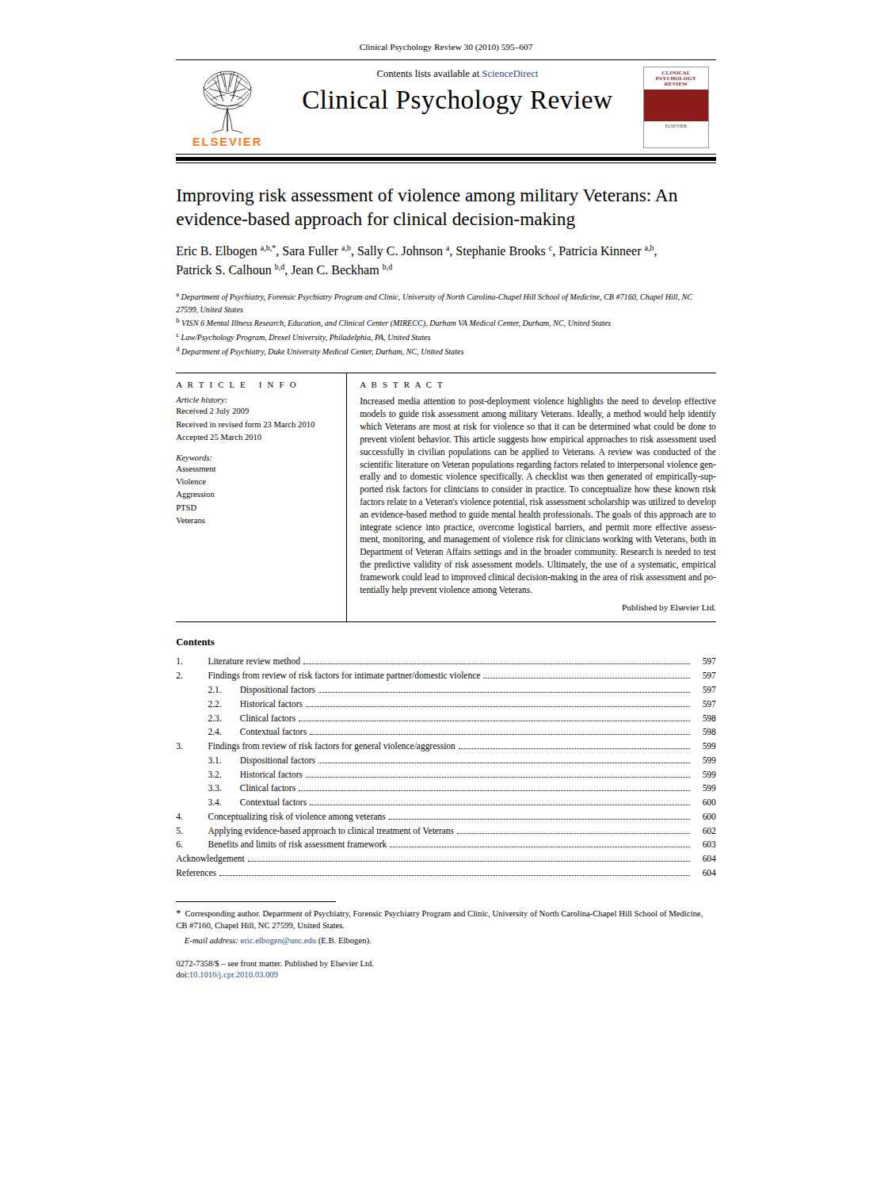Clinical Psychology Review 30 (2010) 595–607
ELSEVIER
Contents lists available at ScienceDirect
Clinical Psychology Review
CLINICAL
PSYCHOLOGY
REVIEW
ELSEVIER
Improving risk assessment of violence among military Veterans: An evidence-based approach for clinical decision-making
Eric B. Elbogen a,b,*, Sara Fuller a,b, Sally C. Johnson a, Stephanie Brooks c, Patricia Kinneer a,b,
Patrick S. Calhoun b,d, Jean C. Beckham b,d
a Department of Psychiatry, Forensic Psychiatry Program and Clinic, University of North Carolina-Chapel Hill School of Medicine, CB #7160, Chapel Hill, NC 27599, United States
b VISN 6 Mental Illness Research, Education, and Clinical Center (MIRECC), Durham VA Medical Center, Durham, NC, United States
c Law/Psychology Program, Drexel University, Philadelphia, PA, United States
d Department of Psychiatry, Duke University Medical Center, Durham, NC, United States
A R T I C L E I N F O
Article history:
Received 2 July 2009
Received in revised form 23 March 2010
Accepted 25 March 2010
Keywords:
Assessment
Violence
Aggression
PTSD
Veterans
A B S T R A C T
Increased media attention to post-deployment violence highlights the need to develop effective models to guide risk assessment among military Veterans. Ideally, a method would help identify which Veterans are most at risk for violence so that it can be determined what could be done to prevent violent behavior. This article suggests how empirical approaches to risk assessment used successfully in civilian populations can be applied to Veterans. A review was conducted of the scientific literature on Veteran populations regarding factors related to interpersonal violence generally and to domestic violence specifically. A checklist was then generated of empirically-supported risk factors for clinicians to consider in practice. To conceptualize how these known risk factors relate to a Veteran's violence potential, risk assessment scholarship was utilized to develop an evidence-based method to guide mental health professionals. The goals of this approach are to integrate science into practice, overcome logistical barriers, and permit more effective assessment, monitoring, and management of violence risk for clinicians working with Veterans, both in Department of Veteran Affairs settings and in the broader community. Research is needed to test the predictive validity of risk assessment models. Ultimately, the use of a systematic, empirical framework could lead to improved clinical decision-making in the area of risk assessment and potentially help prevent violence among Veterans.
Published by Elsevier Ltd.
Contents
1. Literature review method 597
2. Findings from review of risk factors for intimate partner/domestic violence 597
2.1. Dispositional factors 597
2.2. Historical factors 597
2.3. Clinical factors 598
2.4. Contextual factors 598
3. Findings from review of risk factors for general violence/aggression 599
3.1. Dispositional factors 599
3.2. Historical factors 599
3.3. Clinical factors 599
3.4. Contextual factors 600
4. Conceptualizing risk of violence among veterans 600
5. Applying evidence-based approach to clinical treatment of Veterans 602
6. Benefits and limits of risk assessment framework 603
Acknowledgement 604
References 604
* Corresponding author. Department of Psychiatry, Forensic Psychiatry Program and Clinic, University of North Carolina-Chapel Hill School of Medicine, CB #7160, Chapel Hill, NC 27599, United States.
E-mail address: eric.elbogen@unc.edu (E.B. Elbogen).
0272-7358/$ – see front matter. Published by Elsevier Ltd.
doi:10.1016/j.cpr.2010.03.009